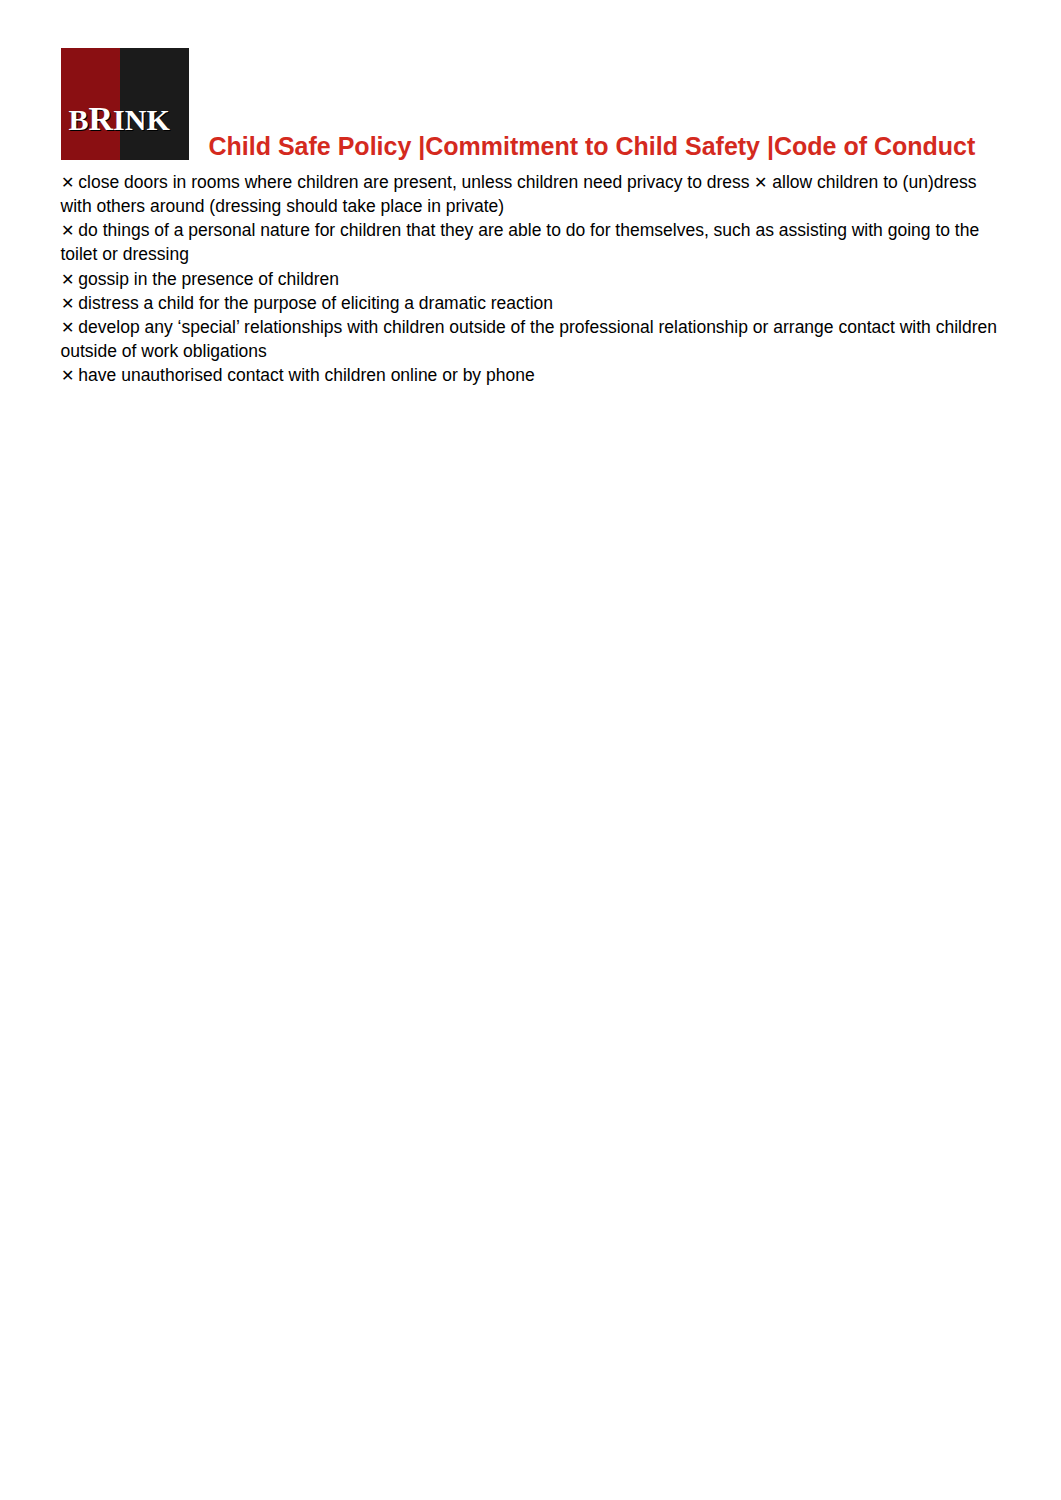BRINK
Child Safe Policy |Commitment to Child Safety |Code of Conduct
✕ close doors in rooms where children are present, unless children need privacy to dress ✕ allow children to (un)dress with others around (dressing should take place in private)
✕ do things of a personal nature for children that they are able to do for themselves, such as assisting with going to the toilet or dressing
✕ gossip in the presence of children
✕ distress a child for the purpose of eliciting a dramatic reaction
✕ develop any ‘special’ relationships with children outside of the professional relationship or arrange contact with children outside of work obligations
✕ have unauthorised contact with children online or by phone